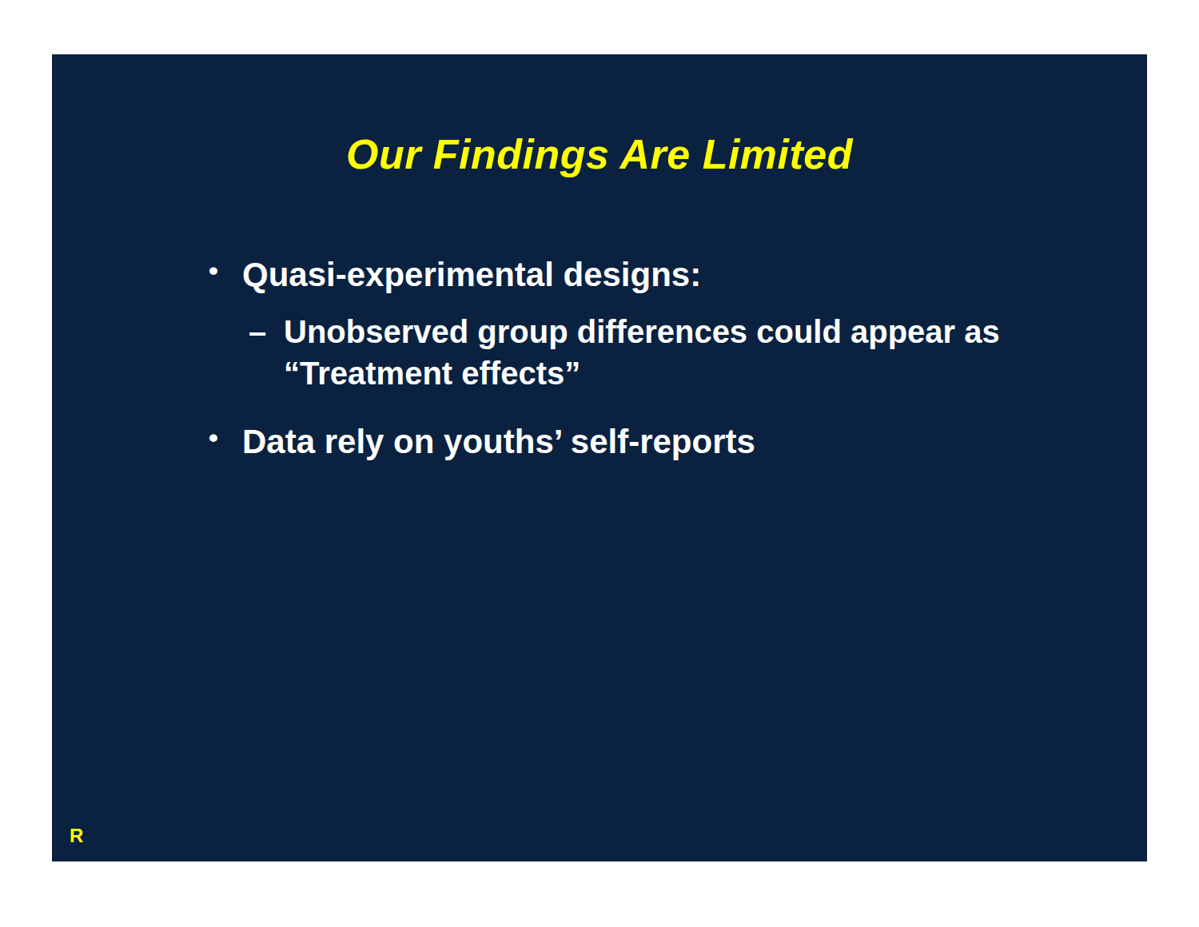Our Findings Are Limited
Quasi-experimental designs:
Unobserved group differences could appear as “Treatment effects”
Data rely on youths’ self-reports
R